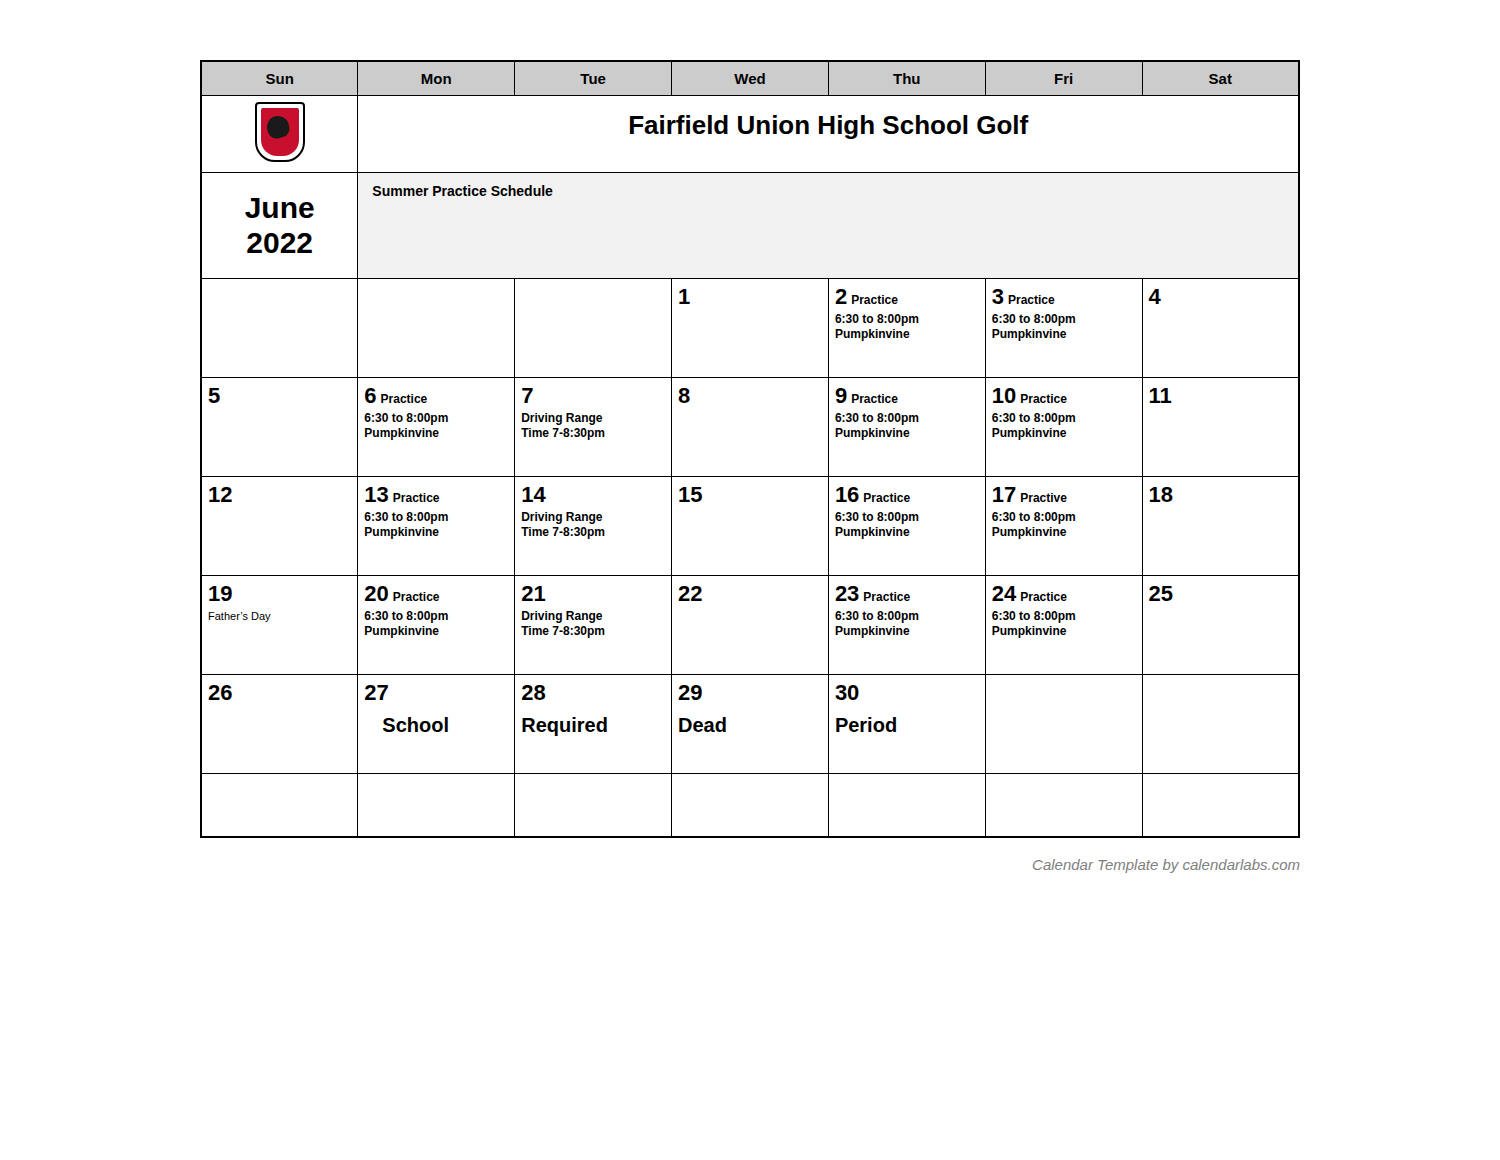| | Fairfield Union High School Golf |
| June 2022 | Summer Practice Schedule |
| Sun | Mon | Tue | Wed | Thu | Fri | Sat |
| | | | 1 | 2 Practice 6:30 to 8:00pm Pumpkinvine | 3 Practice 6:30 to 8:00pm Pumpkinvine | 4 |
| 5 | 6 Practice 6:30 to 8:00pm Pumpkinvine | 7 Driving Range Time 7-8:30pm | 8 | 9 Practice 6:30 to 8:00pm Pumpkinvine | 10 Practice 6:30 to 8:00pm Pumpkinvine | 11 |
| 12 | 13 Practice 6:30 to 8:00pm Pumpkinvine | 14 Driving Range Time 7-8:30pm | 15 | 16 Practice 6:30 to 8:00pm Pumpkinvine | 17 Practive 6:30 to 8:00pm Pumpkinvine | 18 |
| 19 Father’s Day | 20 Practice 6:30 to 8:00pm Pumpkinvine | 21 Driving Range Time 7-8:30pm | 22 | 23 Practice 6:30 to 8:00pm Pumpkinvine | 24 Practice 6:30 to 8:00pm Pumpkinvine | 25 |
| 26 | 27 School | 28 Required | 29 Dead | 30 Period | | |
Calendar Template by calendarlabs.com